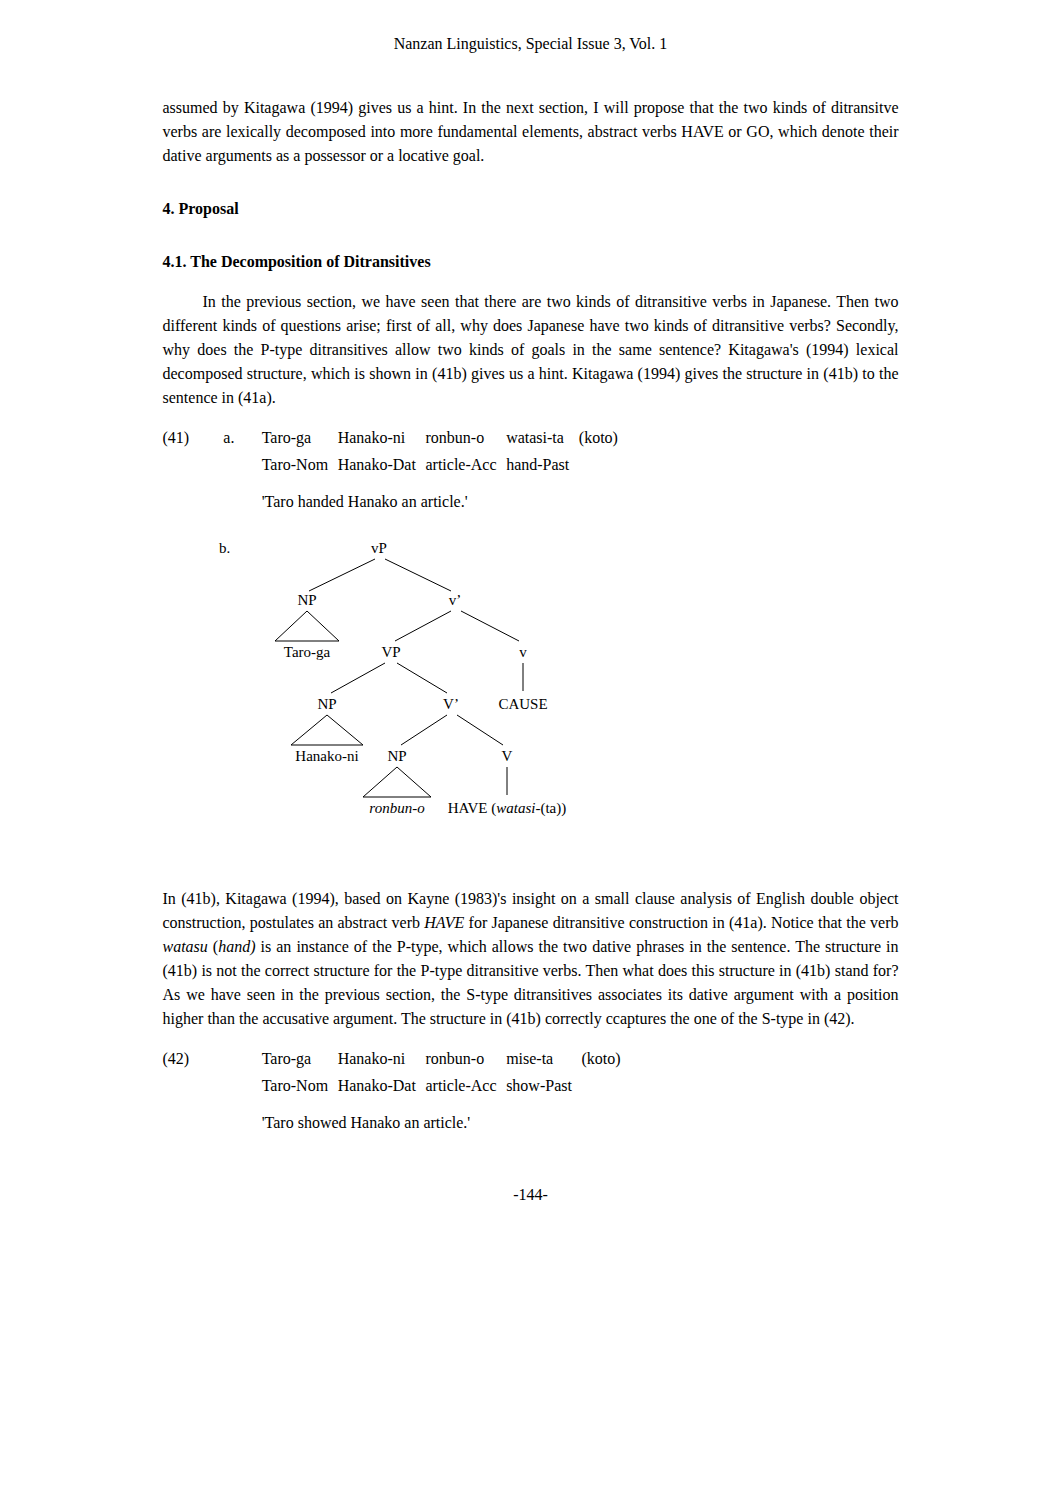Nanzan Linguistics, Special Issue 3, Vol. 1
assumed by Kitagawa (1994) gives us a hint. In the next section, I will propose that the two kinds of ditransitve verbs are lexically decomposed into more fundamental elements, abstract verbs HAVE or GO, which denote their dative arguments as a possessor or a locative goal.
4. Proposal
4.1. The Decomposition of Ditransitives
In the previous section, we have seen that there are two kinds of ditransitive verbs in Japanese. Then two different kinds of questions arise; first of all, why does Japanese have two kinds of ditransitive verbs? Secondly, why does the P-type ditransitives allow two kinds of goals in the same sentence? Kitagawa's (1994) lexical decomposed structure, which is shown in (41b) gives us a hint. Kitagawa (1994) gives the structure in (41b) to the sentence in (41a).
| (41) | a. | Taro-ga | Hanako-ni | ronbun-o | watasi-ta | (koto) |
| | | Taro-Nom | Hanako-Dat | article-Acc | hand-Past | |
'Taro handed Hanako an article.'
b. vP NP v’ Taro-ga VP v CAUSE NP V’ Hanako-ni NP V ronbun-o HAVE (watasi-(ta))
In (41b), Kitagawa (1994), based on Kayne (1983)'s insight on a small clause analysis of English double object construction, postulates an abstract verb HAVE for Japanese ditransitive construction in (41a). Notice that the verb watasu (hand) is an instance of the P-type, which allows the two dative phrases in the sentence. The structure in (41b) is not the correct structure for the P-type ditransitive verbs. Then what does this structure in (41b) stand for? As we have seen in the previous section, the S-type ditransitives associates its dative argument with a position higher than the accusative argument. The structure in (41b) correctly ccaptures the one of the S-type in (42).
| (42) | | Taro-ga | Hanako-ni | ronbun-o | mise-ta | (koto) |
| | | Taro-Nom | Hanako-Dat | article-Acc | show-Past | |
'Taro showed Hanako an article.'
-144-